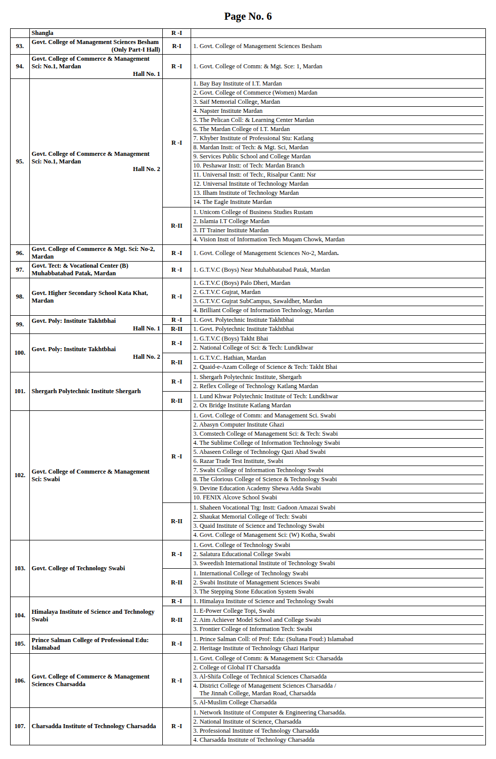Page No. 6
| | Shangla | R -I | |
| 93. | Govt. College of Management Sciences Besham (Only Part-I Hall) | R-I | 1. Govt. College of Management Sciences Besham |
| 94. | Govt. College of Commerce & Management Sci: No.1, Mardan Hall No. 1 | R -I | 1. Govt. College of Comm: & Mgt. Sce: 1, Mardan |
| 95. | Govt. College of Commerce & Management Sci: No.1, Mardan Hall No. 2 | R -I | 1. Bay Bay Institute of I.T. Mardan 2. Govt. College of Commerce (Women) Mardan 3. Saif Memorial College, Mardan 4. Napster Institute Mardan 5. The Pelican Coll: & Learning Center Mardan 6. The Mardan College of I.T. Mardan 7. Khyber Institute of Professional Stu: Katlang 8. Mardan Instt: of Tech: & Mgt. Sci, Mardan 9. Services Public School and College Mardan 10. Peshawar Instt: of Tech: Mardan Branch 11. Universal Instt: of Tech:, Risalpur Cantt: Nsr 12. Universal Institute of Technology Mardan 13. Ilham Institute of Technology Mardan 14. The Eagle Institute Mardan |
| R-II | 1. Unicom College of Business Studies Rustam 2. Islamia I.T College Mardan 3. IT Trainer Institute Mardan 4. Vision Instt of Information Tech Muqam Chowk, Mardan |
| 96. | Govt. College of Commerce & Mgt. Sci: No-2, Mardan | R -I | 1. Govt. College of Management Sciences No-2, Mardan . |
| 97. | Govt. Tect: & Vocational Center (B) Muhabbatabad Patak, Mardan | R -I | 1. G.T.V.C (Boys) Near Muhabbatabad Patak, Mardan |
| 98. | Govt. Higher Secondary School Kata Khat, Mardan | R -I | 1. G.T.V.C (Boys) Palo Dheri, Mardan 2. G.T.V.C Gujrat, Mardan 3. G.T.V.C Gujrat SubCampus, Sawaldher, Mardan 4. Brilliant College of Information Technology, Mardan |
| 99. | Govt. Poly: Institute Takhtbhai Hall No. 1 | R -I | 1. Govt. Polytechnic Institute Takhtbhai |
| R-II | 1. Govt. Polytechnic Institute Takhtbhai |
| 100. | Govt. Poly: Institute Takhtbhai Hall No. 2 | R -I | 1. G.T.V.C (Boys) Takht Bhai 2. National College of Sci: & Tech: Lundkhwar |
| R-II | 1. G.T.V.C. Hathian, Mardan 2. Quaid-e-Azam College of Science & Tech: Takht Bhai |
| 101. | Shergarh Polytechnic Institute Shergarh | R -I | 1. Shergarh Polytechnic Institute, Shergarh 2. Reflex College of Technology Katlang Mardan |
| R-II | 1. Lund Khwar Polytechnic Institute of Tech: Lundkhwar 2. Ox Bridge Institute Katlang Mardan |
| 102. | Govt. College of Commerce & Management Sci: Swabi | R -I | 1. Govt. College of Comm: and Management Sci. Swabi 2. Abasyn Computer Institute Ghazi 3. Comstech College of Management Sci: & Tech: Swabi 4. The Sublime College of Information Technology Swabi 5. Abaseen College of Technology Qazi Abad Swabi 6. Razar Trade Test Institute, Swabi 7. Swabi College of Information Technology Swabi 8. The Glorious College of Science & Technology Swabi 9. Devine Education Academy Shewa Adda Swabi 10. FENIX Alcove School Swabi |
| R-II | 1. Shaheen Vocational Trg: Instt: Gadoon Amazai Swabi 2. Shaukat Memorial College of Tech: Swabi 3. Quaid Institute of Science and Technology Swabi 4. Govt. College of Management Sci: (W) Kotha, Swabi |
| 103. | Govt. College of Technology Swabi | R -I | 1. Govt. College of Technology Swabi 2. Salatura Educational College Swabi 3. Sweedish International Institute of Technology Swabi |
| R-II | 1. International College of Technology Swabi 2. Swabi Institute of Management Sciences Swabi 3. The Stepping Stone Education System Swabi |
| 104. | Himalaya Institute of Science and Technology Swabi | R -I | 1. Himalaya Institute of Science and Technology Swabi |
| R-II | 1. E-Power College Topi, Swabi 2. Aim Achiever Model School and College Swabi 3. Frontier College of Information Tech: Swabi |
| 105. | Prince Salman College of Professional Edu: Islamabad | R -I | 1. Prince Salman Coll: of Prof: Edu: (Sultana Foud:) Islamabad 2. Heritage Institute of Technology Ghazi Haripur |
| 106. | Govt. College of Commerce & Management Sciences Charsadda | R -I | 1. Govt. College of Comm: & Management Sci: Charsadda 2. College of Global IT Charsadda 3. Al-Shifa College of Technical Sciences Charsadda 4. District College of Management Sciences Charsadda / The Jinnah College, Mardan Road, Charsadda 5. Al-Muslim College Charsadda |
| 107. | Charsadda Institute of Technology Charsadda | R -I | 1. Network Institute of Computer & Engineering Charsadda. 2. National Institute of Science, Charsadda 3. Professional Institute of Technology Charsadda 4. Charsadda Institute of Technology Charsadda |